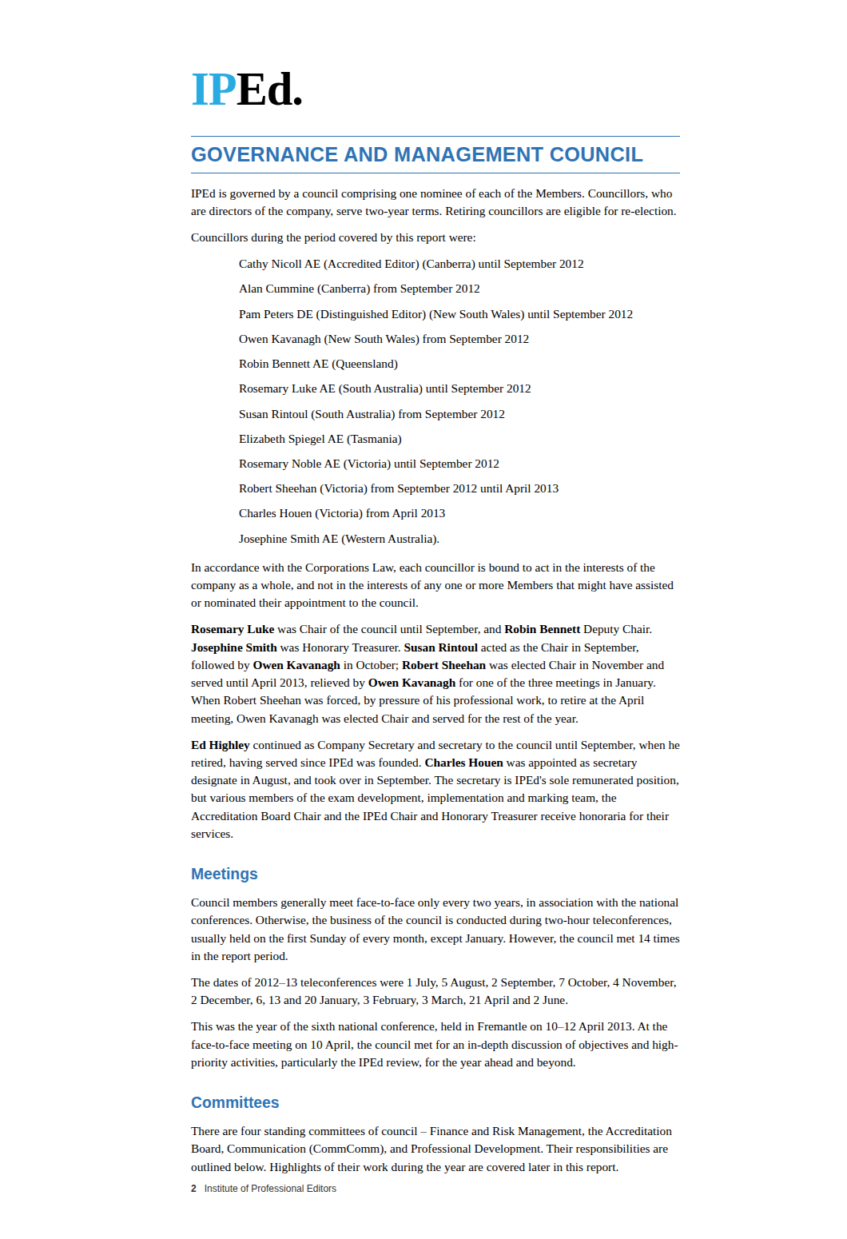IP Ed.
GOVERNANCE AND MANAGEMENT COUNCIL
IPEd is governed by a council comprising one nominee of each of the Members. Councillors, who are directors of the company, serve two-year terms. Retiring councillors are eligible for re-election.
Councillors during the period covered by this report were:
Cathy Nicoll AE (Accredited Editor) (Canberra) until September 2012
Alan Cummine (Canberra) from September 2012
Pam Peters DE (Distinguished Editor) (New South Wales) until September 2012
Owen Kavanagh (New South Wales) from September 2012
Robin Bennett AE (Queensland)
Rosemary Luke AE (South Australia) until September 2012
Susan Rintoul (South Australia) from September 2012
Elizabeth Spiegel AE (Tasmania)
Rosemary Noble AE (Victoria) until September 2012
Robert Sheehan (Victoria) from September 2012 until April 2013
Charles Houen (Victoria) from April 2013
Josephine Smith AE (Western Australia).
In accordance with the Corporations Law, each councillor is bound to act in the interests of the company as a whole, and not in the interests of any one or more Members that might have assisted or nominated their appointment to the council.
Rosemary Luke was Chair of the council until September, and Robin Bennett Deputy Chair. Josephine Smith was Honorary Treasurer. Susan Rintoul acted as the Chair in September, followed by Owen Kavanagh in October; Robert Sheehan was elected Chair in November and served until April 2013, relieved by Owen Kavanagh for one of the three meetings in January. When Robert Sheehan was forced, by pressure of his professional work, to retire at the April meeting, Owen Kavanagh was elected Chair and served for the rest of the year.
Ed Highley continued as Company Secretary and secretary to the council until September, when he retired, having served since IPEd was founded. Charles Houen was appointed as secretary designate in August, and took over in September. The secretary is IPEd's sole remunerated position, but various members of the exam development, implementation and marking team, the Accreditation Board Chair and the IPEd Chair and Honorary Treasurer receive honoraria for their services.
Meetings
Council members generally meet face-to-face only every two years, in association with the national conferences. Otherwise, the business of the council is conducted during two-hour teleconferences, usually held on the first Sunday of every month, except January. However, the council met 14 times in the report period.
The dates of 2012–13 teleconferences were 1 July, 5 August, 2 September, 7 October, 4 November, 2 December, 6, 13 and 20 January, 3 February, 3 March, 21 April and 2 June.
This was the year of the sixth national conference, held in Fremantle on 10–12 April 2013. At the face-to-face meeting on 10 April, the council met for an in-depth discussion of objectives and high-priority activities, particularly the IPEd review, for the year ahead and beyond.
Committees
There are four standing committees of council – Finance and Risk Management, the Accreditation Board, Communication (CommComm), and Professional Development. Their responsibilities are outlined below. Highlights of their work during the year are covered later in this report.
2 Institute of Professional Editors